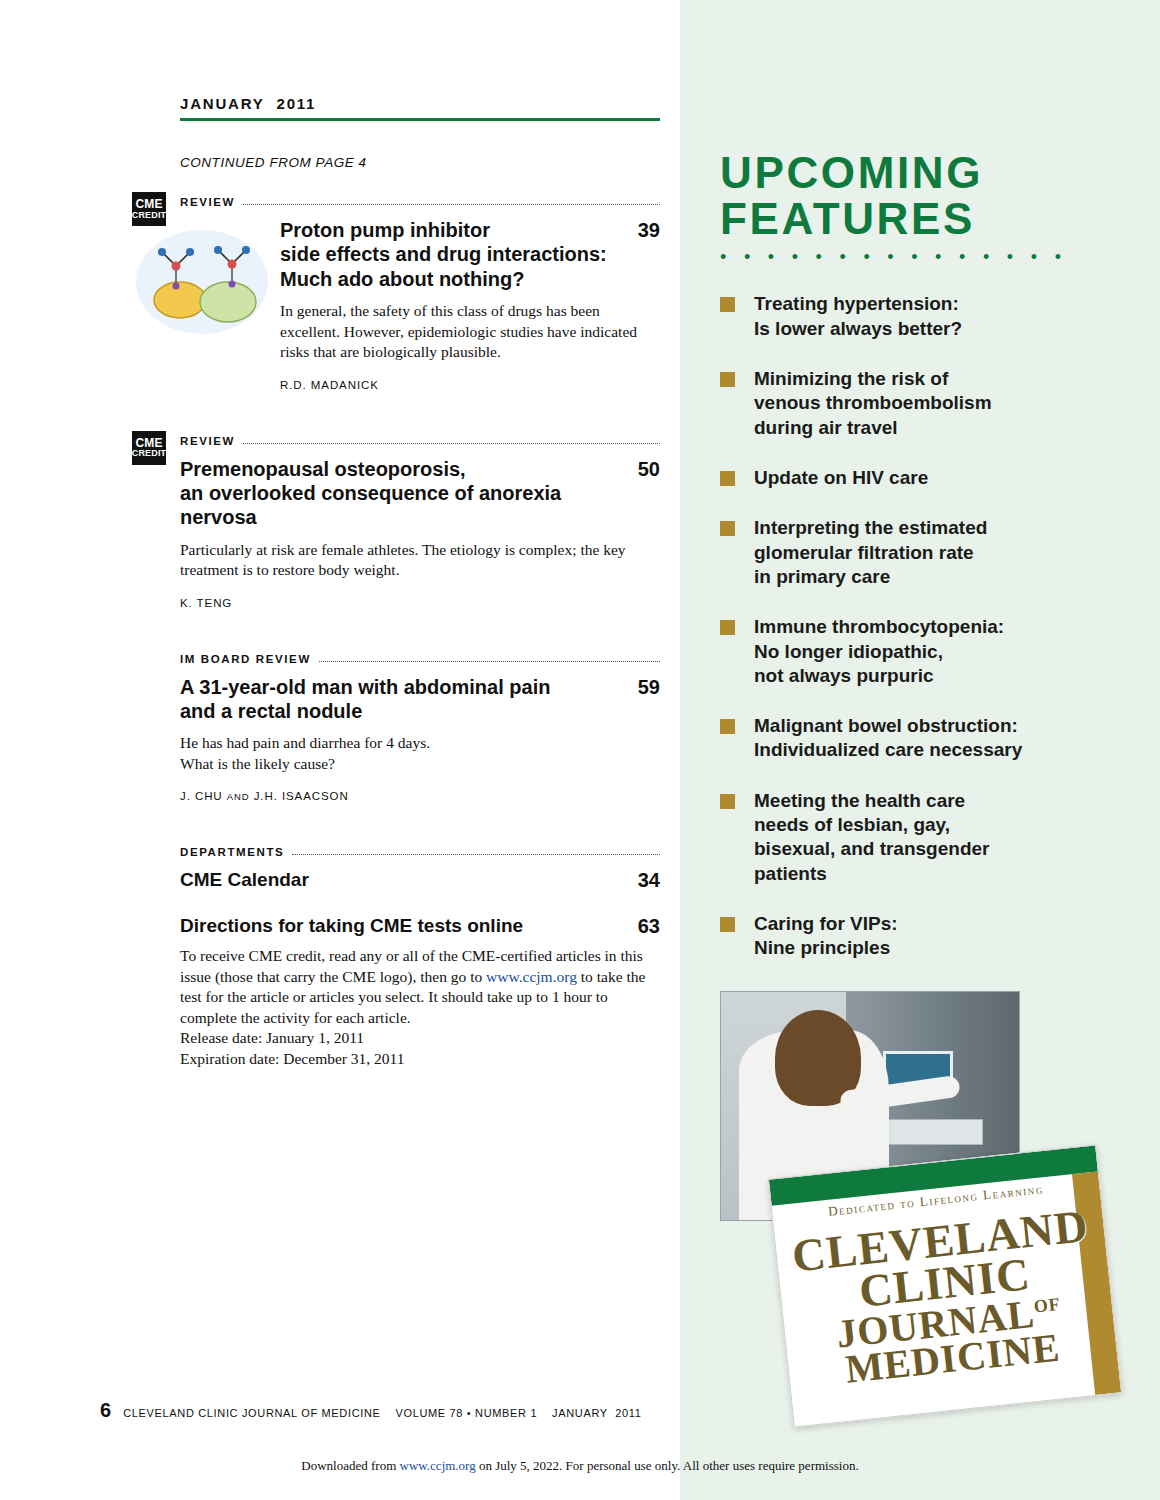UPCOMING
FEATURES
• • • • • • • • • • • • • • •
Treating hypertension:
Is lower always better?
Minimizing the risk of
venous thromboembolism
during air travel
Update on HIV care
Interpreting the estimated
glomerular filtration rate
in primary care
Immune thrombocytopenia:
No longer idiopathic,
not always purpuric
Malignant bowel obstruction:
Individualized care necessary
Meeting the health care
needs of lesbian, gay,
bisexual, and transgender
patients
Caring for VIPs:
Nine principles
Dedicated to Lifelong Learning
CLEVELAND
CLINIC
JOURNALOF
MEDICINE
JANUARY 2011
CONTINUED FROM PAGE 4
CME CREDIT
REVIEW
Proton pump inhibitor
side effects and drug interactions:
Much ado about nothing?
39
In general, the safety of this class of drugs has been excellent. However, epidemiologic studies have indicated risks that are biologically plausible.
R.D. MADANICK
CME CREDIT
REVIEW
Premenopausal osteoporosis,
an overlooked consequence of anorexia nervosa
50
Particularly at risk are female athletes. The etiology is complex; the key treatment is to restore body weight.
K. TENG
IM BOARD REVIEW
A 31-year-old man with abdominal pain
and a rectal nodule
59
He has had pain and diarrhea for 4 days.
What is the likely cause?
J. CHU AND J.H. ISAACSON
DEPARTMENTS
CME Calendar
34
Directions for taking CME tests online
63
To receive CME credit, read any or all of the CME-certified articles in this issue (those that carry the CME logo), then go to www.ccjm.org to take the test for the article or articles you select. It should take up to 1 hour to complete the activity for each article.
Release date: January 1, 2011
Expiration date: December 31, 2011
6
CLEVELAND CLINIC JOURNAL OF MEDICINE VOLUME 78 • NUMBER 1 JANUARY 2011
Downloaded from www.ccjm.org on July 5, 2022. For personal use only. All other uses require permission.